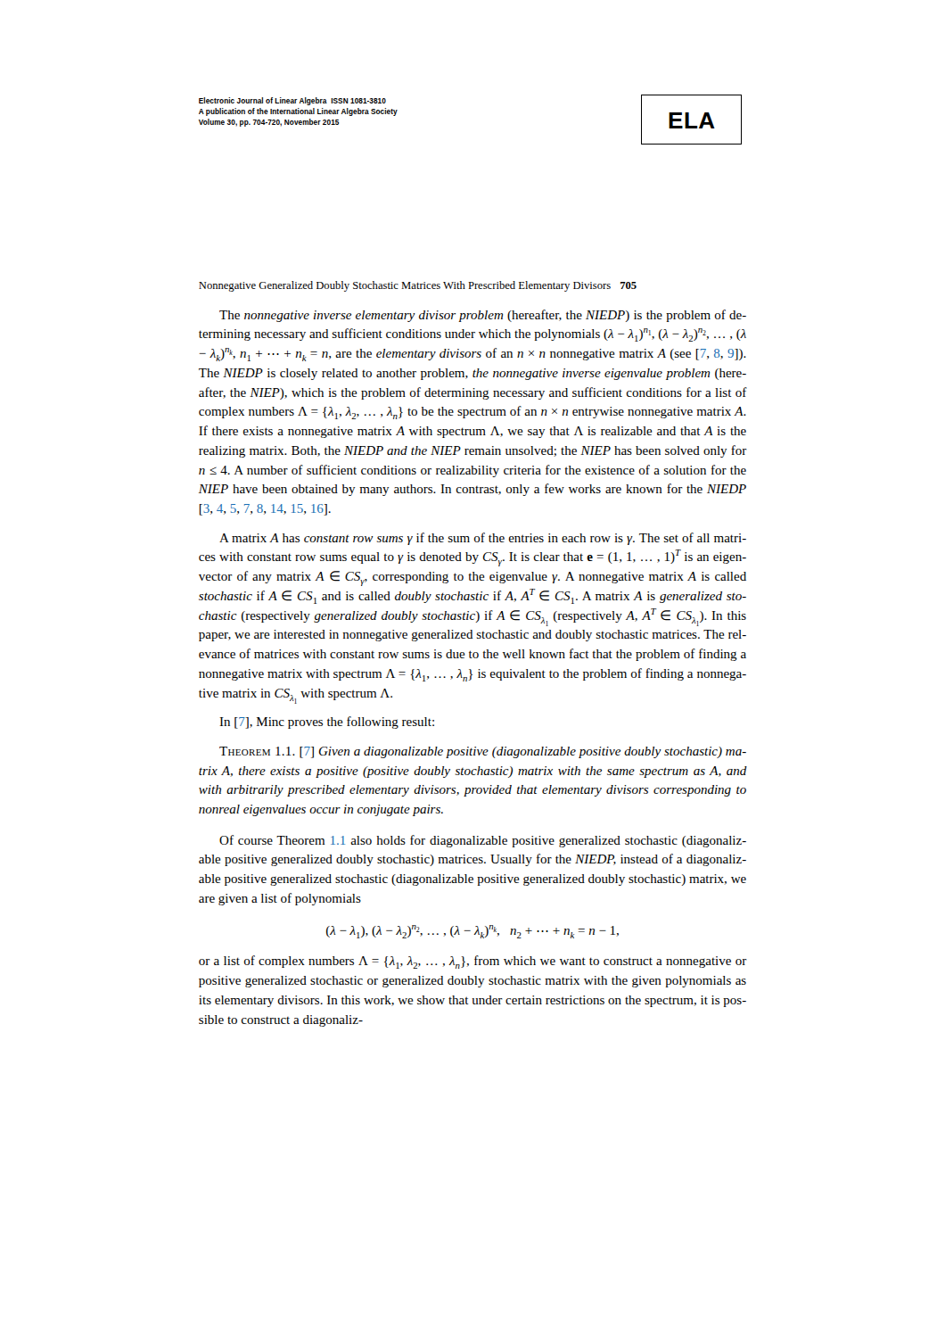Electronic Journal of Linear Algebra ISSN 1081-3810
A publication of the International Linear Algebra Society
Volume 30, pp. 704-720, November 2015
ELA
Nonnegative Generalized Doubly Stochastic Matrices With Prescribed Elementary Divisors 705
The nonnegative inverse elementary divisor problem (hereafter, the NIEDP) is the problem of determining necessary and sufficient conditions under which the polynomials (λ − λ1)n1, (λ − λ2)n2, … , (λ − λk)nk, n1 + ⋯ + nk = n, are the elementary divisors of an n × n nonnegative matrix A (see [7, 8, 9]). The NIEDP is closely related to another problem, the nonnegative inverse eigenvalue problem (hereafter, the NIEP), which is the problem of determining necessary and sufficient conditions for a list of complex numbers Λ = {λ1, λ2, … , λn} to be the spectrum of an n × n entrywise nonnegative matrix A. If there exists a nonnegative matrix A with spectrum Λ, we say that Λ is realizable and that A is the realizing matrix. Both, the NIEDP and the NIEP remain unsolved; the NIEP has been solved only for n ≤ 4. A number of sufficient conditions or realizability criteria for the existence of a solution for the NIEP have been obtained by many authors. In contrast, only a few works are known for the NIEDP [3, 4, 5, 7, 8, 14, 15, 16].
A matrix A has constant row sums γ if the sum of the entries in each row is γ. The set of all matrices with constant row sums equal to γ is denoted by CSγ. It is clear that e = (1, 1, … , 1)T is an eigenvector of any matrix A ∈ CSγ, corresponding to the eigenvalue γ. A nonnegative matrix A is called stochastic if A ∈ CS1 and is called doubly stochastic if A, AT ∈ CS1. A matrix A is generalized stochastic (respectively generalized doubly stochastic) if A ∈ CSλ1 (respectively A, AT ∈ CSλ1). In this paper, we are interested in nonnegative generalized stochastic and doubly stochastic matrices. The relevance of matrices with constant row sums is due to the well known fact that the problem of finding a nonnegative matrix with spectrum Λ = {λ1, … , λn} is equivalent to the problem of finding a nonnegative matrix in CSλ1 with spectrum Λ.
In [7], Minc proves the following result:
Theorem 1.1. [7] Given a diagonalizable positive (diagonalizable positive doubly stochastic) matrix A, there exists a positive (positive doubly stochastic) matrix with the same spectrum as A, and with arbitrarily prescribed elementary divisors, provided that elementary divisors corresponding to nonreal eigenvalues occur in conjugate pairs.
Of course Theorem 1.1 also holds for diagonalizable positive generalized stochastic (diagonalizable positive generalized doubly stochastic) matrices. Usually for the NIEDP, instead of a diagonalizable positive generalized stochastic (diagonalizable positive generalized doubly stochastic) matrix, we are given a list of polynomials
(λ − λ1), (λ − λ2)n2, … , (λ − λk)nk, n2 + ⋯ + nk = n − 1,
or a list of complex numbers Λ = {λ1, λ2, … , λn}, from which we want to construct a nonnegative or positive generalized stochastic or generalized doubly stochastic matrix with the given polynomials as its elementary divisors. In this work, we show that under certain restrictions on the spectrum, it is possible to construct a diagonaliz-